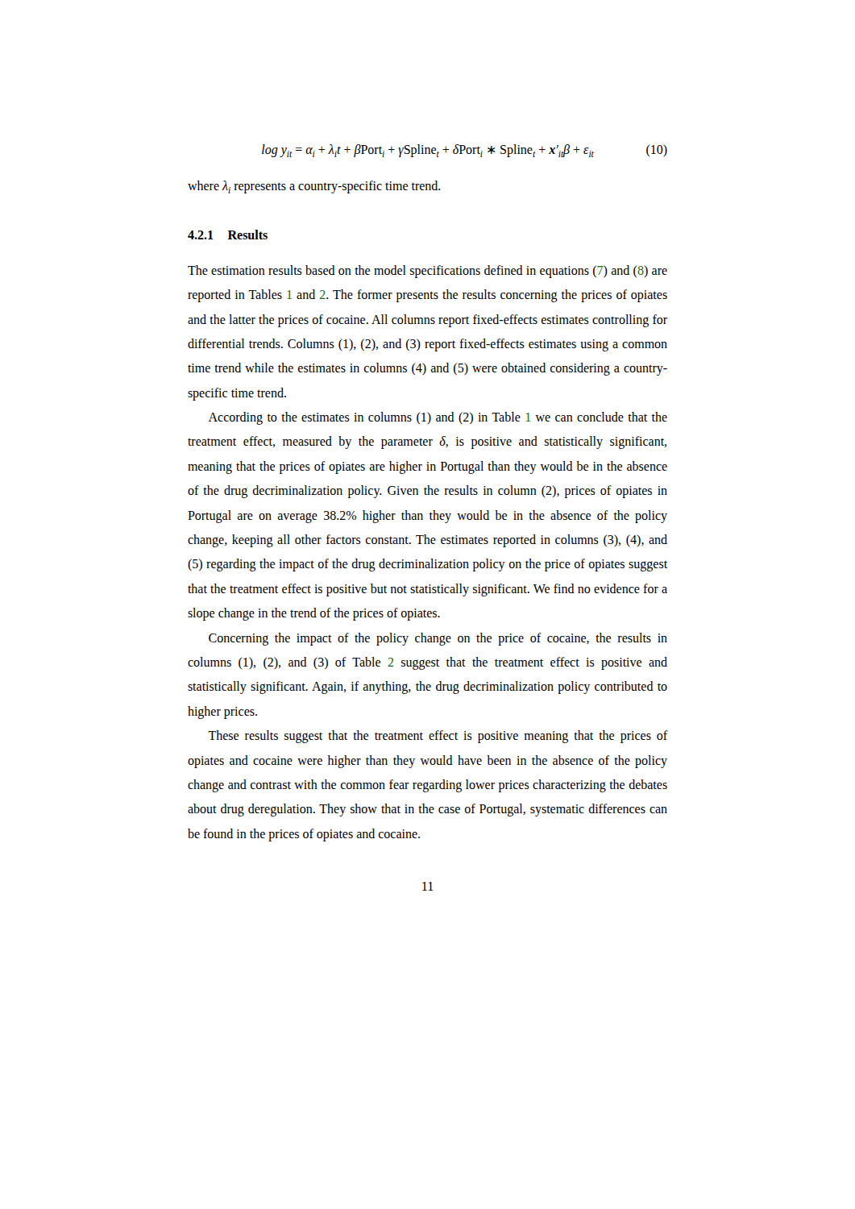log yit = αi + λit + βPorti + γSplinet + δPorti ∗ Splinet + x′itβ + εit
(10)
where λi represents a country-specific time trend.
4.2.1 Results
The estimation results based on the model specifications defined in equations (7) and (8) are reported in Tables 1 and 2. The former presents the results concerning the prices of opiates and the latter the prices of cocaine. All columns report fixed-effects estimates controlling for differential trends. Columns (1), (2), and (3) report fixed-effects estimates using a common time trend while the estimates in columns (4) and (5) were obtained considering a country-specific time trend.
According to the estimates in columns (1) and (2) in Table 1 we can conclude that the treatment effect, measured by the parameter δ, is positive and statistically significant, meaning that the prices of opiates are higher in Portugal than they would be in the absence of the drug decriminalization policy. Given the results in column (2), prices of opiates in Portugal are on average 38.2% higher than they would be in the absence of the policy change, keeping all other factors constant. The estimates reported in columns (3), (4), and (5) regarding the impact of the drug decriminalization policy on the price of opiates suggest that the treatment effect is positive but not statistically significant. We find no evidence for a slope change in the trend of the prices of opiates.
Concerning the impact of the policy change on the price of cocaine, the results in columns (1), (2), and (3) of Table 2 suggest that the treatment effect is positive and statistically significant. Again, if anything, the drug decriminalization policy contributed to higher prices.
These results suggest that the treatment effect is positive meaning that the prices of opiates and cocaine were higher than they would have been in the absence of the policy change and contrast with the common fear regarding lower prices characterizing the debates about drug deregulation. They show that in the case of Portugal, systematic differences can be found in the prices of opiates and cocaine.
11